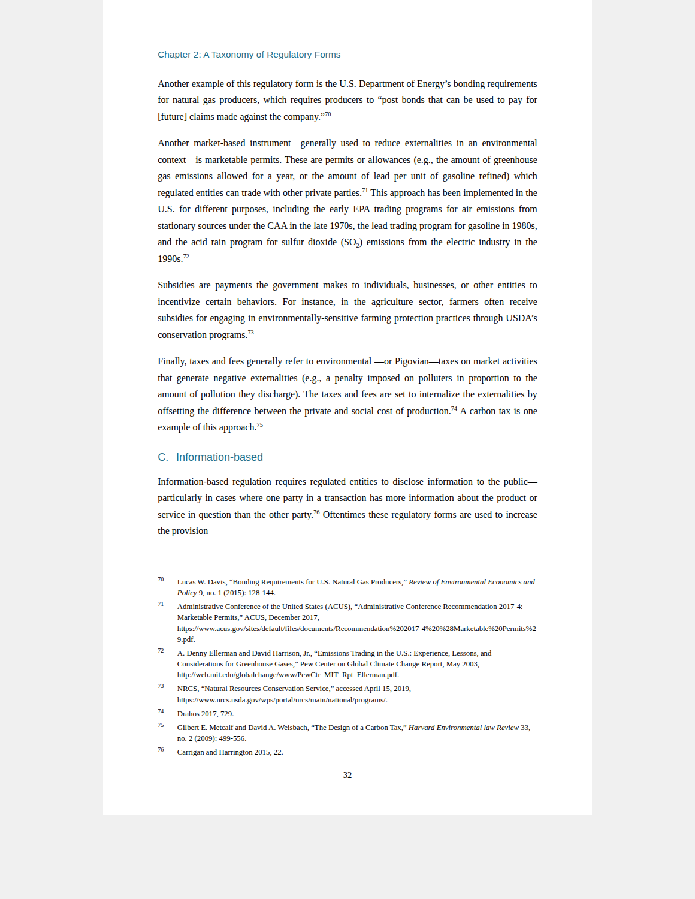Chapter 2: A Taxonomy of Regulatory Forms
Another example of this regulatory form is the U.S. Department of Energy’s bonding requirements for natural gas producers, which requires producers to “post bonds that can be used to pay for [future] claims made against the company.”70
Another market-based instrument—generally used to reduce externalities in an environmental context—is marketable permits. These are permits or allowances (e.g., the amount of greenhouse gas emissions allowed for a year, or the amount of lead per unit of gasoline refined) which regulated entities can trade with other private parties.71 This approach has been implemented in the U.S. for different purposes, including the early EPA trading programs for air emissions from stationary sources under the CAA in the late 1970s, the lead trading program for gasoline in 1980s, and the acid rain program for sulfur dioxide (SO2) emissions from the electric industry in the 1990s.72
Subsidies are payments the government makes to individuals, businesses, or other entities to incentivize certain behaviors. For instance, in the agriculture sector, farmers often receive subsidies for engaging in environmentally-sensitive farming protection practices through USDA’s conservation programs.73
Finally, taxes and fees generally refer to environmental —or Pigovian—taxes on market activities that generate negative externalities (e.g., a penalty imposed on polluters in proportion to the amount of pollution they discharge). The taxes and fees are set to internalize the externalities by offsetting the difference between the private and social cost of production.74 A carbon tax is one example of this approach.75
C. Information-based
Information-based regulation requires regulated entities to disclose information to the public—particularly in cases where one party in a transaction has more information about the product or service in question than the other party.76 Oftentimes these regulatory forms are used to increase the provision
70 Lucas W. Davis, “Bonding Requirements for U.S. Natural Gas Producers,” Review of Environmental Economics and Policy 9, no. 1 (2015): 128-144.
71 Administrative Conference of the United States (ACUS), “Administrative Conference Recommendation 2017-4: Marketable Permits,” ACUS, December 2017,
https://www.acus.gov/sites/default/files/documents/Recommendation%202017-4%20%28Marketable%20Permits%29.pdf.
72 A. Denny Ellerman and David Harrison, Jr., “Emissions Trading in the U.S.: Experience, Lessons, and Considerations for Greenhouse Gases,” Pew Center on Global Climate Change Report, May 2003,
http://web.mit.edu/globalchange/www/PewCtr_MIT_Rpt_Ellerman.pdf.
73 NRCS, “Natural Resources Conservation Service,” accessed April 15, 2019,
https://www.nrcs.usda.gov/wps/portal/nrcs/main/national/programs/.
74 Drahos 2017, 729.
75 Gilbert E. Metcalf and David A. Weisbach, “The Design of a Carbon Tax,” Harvard Environmental law Review 33, no. 2 (2009): 499-556.
76 Carrigan and Harrington 2015, 22.
32